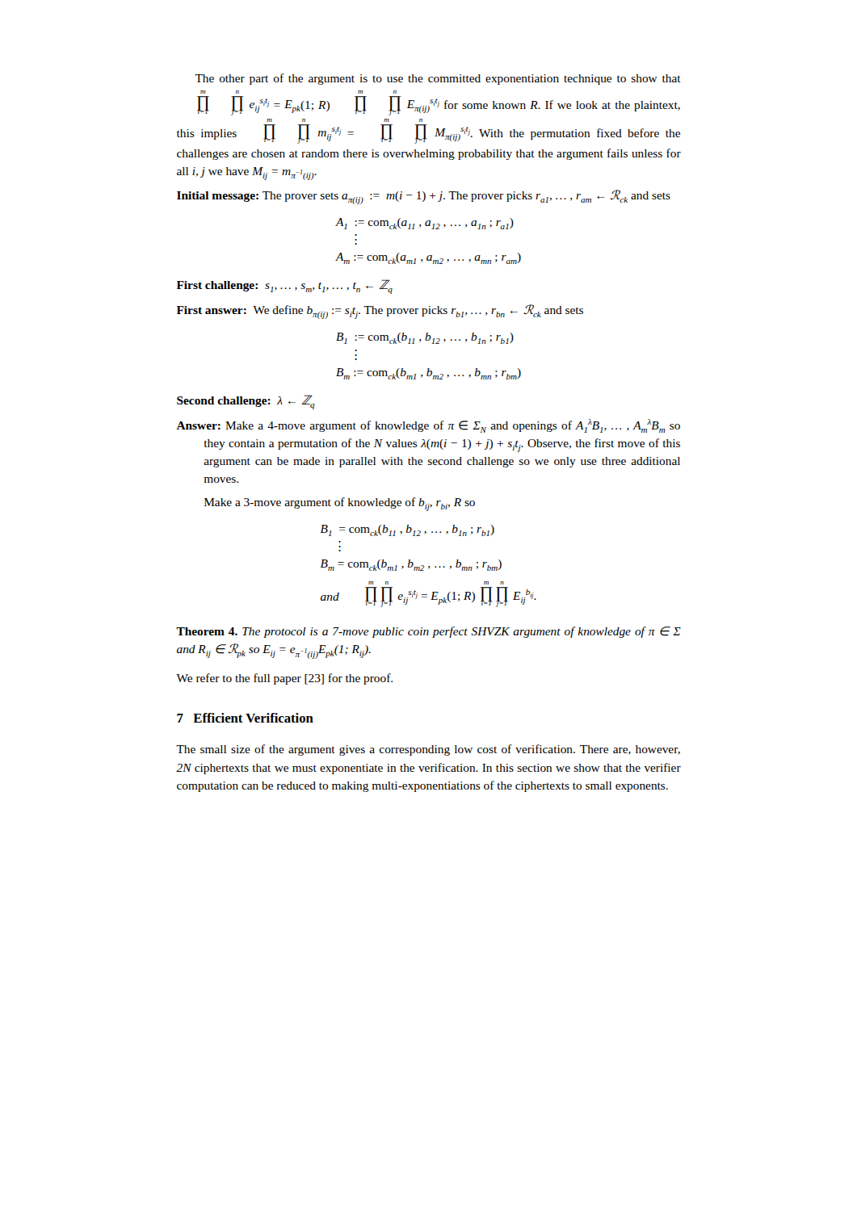The other part of the argument is to use the committed exponentiation technique to show that m∏i=1 n∏j=1 eijsitj = Epk(1; R) m∏i=1 n∏j=1 Eπ(ij)sitj for some known R. If we look at the plaintext, this implies m∏i=1 n∏j=1 mijsitj = m∏i=1 n∏j=1 Mπ(ij)sitj. With the permutation fixed before the challenges are chosen at random there is overwhelming probability that the argument fails unless for all i, j we have Mij = mπ−1(ij).
Initial message: The prover sets aπ(ij) := m(i − 1) + j. The prover picks ra1, … , ram ← ℛck and sets
A1 := comck(a11 , a12 , … , a1n ; ra1) ⋮ Am := comck(am1 , am2 , … , amn ; ram)
First challenge: s1, … , sm, t1, … , tn ← ℤq
First answer: We define bπ(ij) := sitj. The prover picks rb1, … , rbn ← ℛck and sets
B1 := comck(b11 , b12 , … , b1n ; rb1) ⋮ Bm := comck(bm1 , bm2 , … , bmn ; rbm)
Second challenge: λ ← ℤq
Answer: Make a 4-move argument of knowledge of π ∈ ΣN and openings of A1λB1, … , AmλBm so they contain a permutation of the N values λ(m(i − 1) + j) + sitj. Observe, the first move of this argument can be made in parallel with the second challenge so we only use three additional moves.
Make a 3-move argument of knowledge of bij, rbi, R so
B1 = comck(b11 , b12 , … , b1n ; rb1) ⋮ Bm = comck(bm1 , bm2 , … , bmn ; rbm) and m∏i=1 n∏j=1 eijsitj = Epk(1; R) m∏i=1 n∏j=1 Eijbij.
Theorem 4. The protocol is a 7-move public coin perfect SHVZK argument of knowledge of π ∈ Σ and Rij ∈ ℛpk so Eij = eπ−1(ij)Epk(1; Rij).
We refer to the full paper [23] for the proof.
7 Efficient Verification
The small size of the argument gives a corresponding low cost of verification. There are, however, 2N ciphertexts that we must exponentiate in the verification. In this section we show that the verifier computation can be reduced to making multi-exponentiations of the ciphertexts to small exponents.